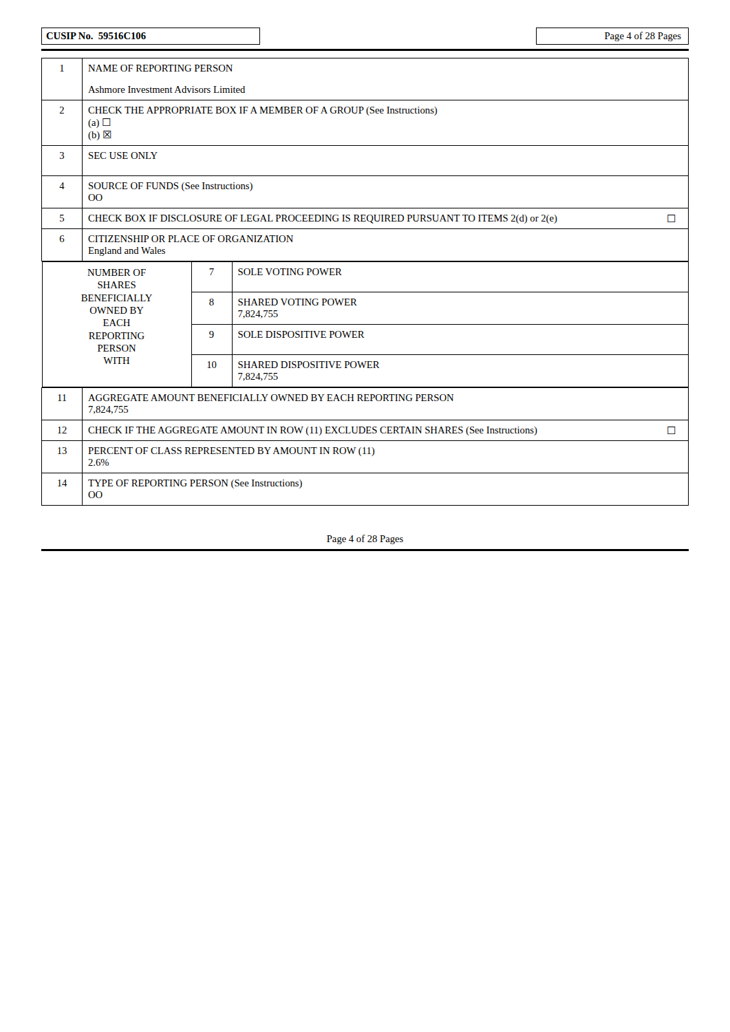CUSIP No. 59516C106
Page 4 of 28 Pages
| 1 | NAME OF REPORTING PERSON Ashmore Investment Advisors Limited |
| 2 | CHECK THE APPROPRIATE BOX IF A MEMBER OF A GROUP (See Instructions) (a) ☐ (b) ☒ |
| 3 | SEC USE ONLY |
| 4 | SOURCE OF FUNDS (See Instructions) OO |
| 5 | CHECK BOX IF DISCLOSURE OF LEGAL PROCEEDING IS REQUIRED PURSUANT TO ITEMS 2(d) or 2(e) ☐ |
| 6 | CITIZENSHIP OR PLACE OF ORGANIZATION England and Wales |
| / NUMBER OF SHARES BENEFICIALLY OWNED BY EACH REPORTING PERSON WITH / 7 / SOLE VOTING POWER / / 8 / SHARED VOTING POWER 7,824,755 / / 9 / SOLE DISPOSITIVE POWER / / 10 / SHARED DISPOSITIVE POWER 7,824,755 / |
| 11 | AGGREGATE AMOUNT BENEFICIALLY OWNED BY EACH REPORTING PERSON 7,824,755 |
| 12 | CHECK IF THE AGGREGATE AMOUNT IN ROW (11) EXCLUDES CERTAIN SHARES (See Instructions) ☐ |
| 13 | PERCENT OF CLASS REPRESENTED BY AMOUNT IN ROW (11) 2.6% |
| 14 | TYPE OF REPORTING PERSON (See Instructions) OO |
Page 4 of 28 Pages